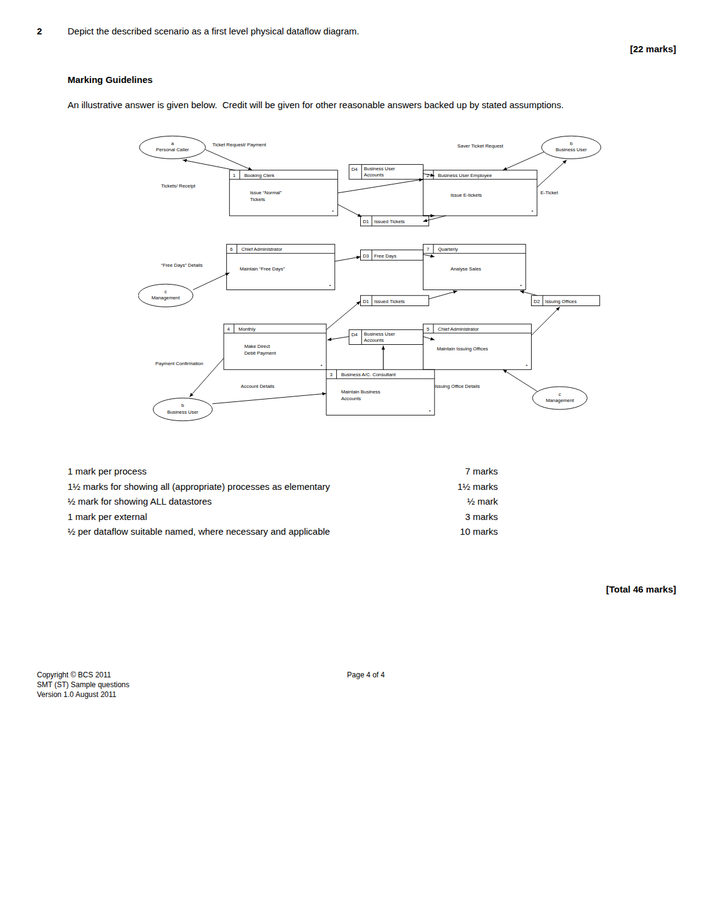2
Depict the described scenario as a first level physical dataflow diagram.
[22 marks]
Marking Guidelines
An illustrative answer is given below. Credit will be given for other reasonable answers backed up by stated assumptions.
a Personal Caller b Business User c Management b Business User c Management 1 Booking Clerk Issue “Normal” Tickets * 2 Business User Employee Issue E-tickets * 6 Chief Administrator Maintain “Free Days” * 7 Quarterly Analyse Sales * 4 Monthly Make Direct Debit Payment * 5 Chief Administrator Maintain Issuing Offices * 3 Business A/C. Consultant Maintain Business Accounts * D4 Business User Accounts D1 Issued Tickets D3 Free Days D1 Issued Tickets D2 Issuing Offices D4 Business User Accounts Ticket Request/ Payment Tickets/ Receipt Saver Ticket Request E-Ticket “Free Days” Details Payment Confirmation Account Details Issuing Office Details
| 1 mark per process | 7 marks |
| 1½ marks for showing all (appropriate) processes as elementary | 1½ marks |
| ½ mark for showing ALL datastores | ½ mark |
| 1 mark per external | 3 marks |
| ½ per dataflow suitable named, where necessary and applicable | 10 marks |
[Total 46 marks]
Copyright © BCS 2011 SMT (ST) Sample questions Version 1.0 August 2011
Page 4 of 4